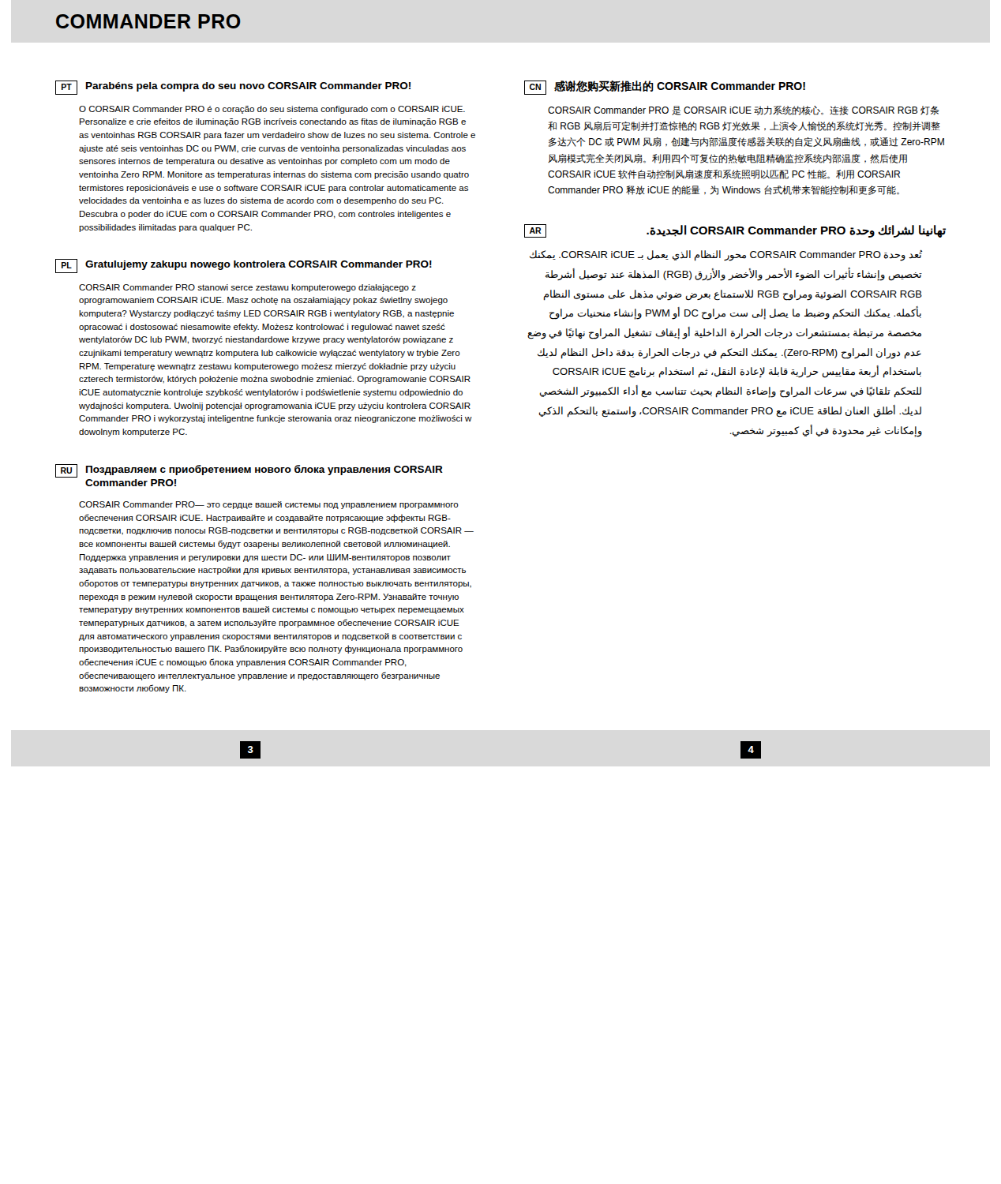COMMANDER PRO
PT
Parabéns pela compra do seu novo CORSAIR Commander PRO!
O CORSAIR Commander PRO é o coração do seu sistema configurado com o CORSAIR iCUE. Personalize e crie efeitos de iluminação RGB incríveis conectando as fitas de iluminação RGB e as ventoinhas RGB CORSAIR para fazer um verdadeiro show de luzes no seu sistema. Controle e ajuste até seis ventoinhas DC ou PWM, crie curvas de ventoinha personalizadas vinculadas aos sensores internos de temperatura ou desative as ventoinhas por completo com um modo de ventoinha Zero RPM. Monitore as temperaturas internas do sistema com precisão usando quatro termistores reposicionáveis e use o software CORSAIR iCUE para controlar automaticamente as velocidades da ventoinha e as luzes do sistema de acordo com o desempenho do seu PC. Descubra o poder do iCUE com o CORSAIR Commander PRO, com controles inteligentes e possibilidades ilimitadas para qualquer PC.
PL
Gratulujemy zakupu nowego kontrolera CORSAIR Commander PRO!
CORSAIR Commander PRO stanowi serce zestawu komputerowego działającego z oprogramowaniem CORSAIR iCUE. Masz ochotę na oszałamiający pokaz świetlny swojego komputera? Wystarczy podłączyć taśmy LED CORSAIR RGB i wentylatory RGB, a następnie opracować i dostosować niesamowite efekty. Możesz kontrolować i regulować nawet sześć wentylatorów DC lub PWM, tworzyć niestandardowe krzywe pracy wentylatorów powiązane z czujnikami temperatury wewnątrz komputera lub całkowicie wyłączać wentylatory w trybie Zero RPM. Temperaturę wewnątrz zestawu komputerowego możesz mierzyć dokładnie przy użyciu czterech termistorów, których położenie można swobodnie zmieniać. Oprogramowanie CORSAIR iCUE automatycznie kontroluje szybkość wentylatorów i podświetlenie systemu odpowiednio do wydajności komputera. Uwolnij potencjał oprogramowania iCUE przy użyciu kontrolera CORSAIR Commander PRO i wykorzystaj inteligentne funkcje sterowania oraz nieograniczone możliwości w dowolnym komputerze PC.
RU
Поздравляем с приобретением нового блока управления CORSAIR Commander PRO!
CORSAIR Commander PRO— это сердце вашей системы под управлением программного обеспечения CORSAIR iCUE. Настраивайте и создавайте потрясающие эффекты RGB-подсветки, подключив полосы RGB-подсветки и вентиляторы с RGB-подсветкой CORSAIR — все компоненты вашей системы будут озарены великолепной световой иллюминацией. Поддержка управления и регулировки для шести DC- или ШИМ-вентиляторов позволит задавать пользовательские настройки для кривых вентилятора, устанавливая зависимость оборотов от температуры внутренних датчиков, а также полностью выключать вентиляторы, переходя в режим нулевой скорости вращения вентилятора Zero-RPM. Узнавайте точную температуру внутренних компонентов вашей системы с помощью четырех перемещаемых температурных датчиков, а затем используйте программное обеспечение CORSAIR iCUE для автоматического управления скоростями вентиляторов и подсветкой в соответствии с производительностью вашего ПК. Разблокируйте всю полноту функционала программного обеспечения iCUE с помощью блока управления CORSAIR Commander PRO, обеспечивающего интеллектуальное управление и предоставляющего безграничные возможности любому ПК.
CN
感谢您购买新推出的 CORSAIR Commander PRO!
CORSAIR Commander PRO 是 CORSAIR iCUE 动力系统的核心。连接 CORSAIR RGB 灯条和 RGB 风扇后可定制并打造惊艳的 RGB 灯光效果，上演令人愉悦的系统灯光秀。控制并调整多达六个 DC 或 PWM 风扇，创建与内部温度传感器关联的自定义风扇曲线，或通过 Zero-RPM 风扇模式完全关闭风扇。利用四个可复位的热敏电阻精确监控系统内部温度，然后使用 CORSAIR iCUE 软件自动控制风扇速度和系统照明以匹配 PC 性能。利用 CORSAIR Commander PRO 释放 iCUE 的能量，为 Windows 台式机带来智能控制和更多可能。
تهانينا لشرائك وحدة CORSAIR Commander PRO الجديدة.
AR
تُعد وحدة CORSAIR Commander PRO محور النظام الذي يعمل بـ CORSAIR iCUE. يمكنك تخصيص وإنشاء تأثيرات الضوء الأحمر والأخضر والأزرق (RGB) المذهلة عند توصيل أشرطة CORSAIR RGB الضوئية ومراوح RGB للاستمتاع بعرض ضوئي مذهل على مستوى النظام بأكمله. يمكنك التحكم وضبط ما يصل إلى ست مراوح DC أو PWM وإنشاء منحنيات مراوح مخصصة مرتبطة بمستشعرات درجات الحرارة الداخلية أو إيقاف تشغيل المراوح نهائيًا في وضع عدم دوران المراوح (Zero-RPM). يمكنك التحكم في درجات الحرارة بدقة داخل النظام لديك باستخدام أربعة مقاييس حرارية قابلة لإعادة النقل، ثم استخدام برنامج CORSAIR iCUE للتحكم تلقائيًا في سرعات المراوح وإضاءة النظام بحيث تتناسب مع أداء الكمبيوتر الشخصي لديك. أطلق العنان لطاقة iCUE مع CORSAIR Commander PRO، واستمتع بالتحكم الذكي وإمكانات غير محدودة في أي كمبيوتر شخصي.
3
4